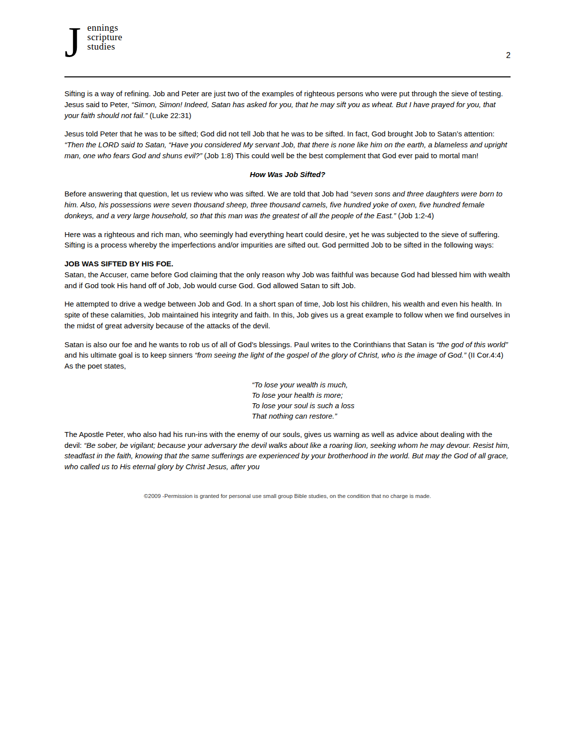J
ennings scripture studies
2
Sifting is a way of refining. Job and Peter are just two of the examples of righteous persons who were put through the sieve of testing. Jesus said to Peter, “Simon, Simon! Indeed, Satan has asked for you, that he may sift you as wheat. But I have prayed for you, that your faith should not fail.” (Luke 22:31)
Jesus told Peter that he was to be sifted; God did not tell Job that he was to be sifted. In fact, God brought Job to Satan’s attention: “Then the LORD said to Satan, “Have you considered My servant Job, that there is none like him on the earth, a blameless and upright man, one who fears God and shuns evil?” (Job 1:8) This could well be the best complement that God ever paid to mortal man!
How Was Job Sifted?
Before answering that question, let us review who was sifted. We are told that Job had “seven sons and three daughters were born to him. Also, his possessions were seven thousand sheep, three thousand camels, five hundred yoke of oxen, five hundred female donkeys, and a very large household, so that this man was the greatest of all the people of the East.” (Job 1:2-4)
Here was a righteous and rich man, who seemingly had everything heart could desire, yet he was subjected to the sieve of suffering. Sifting is a process whereby the imperfections and/or impurities are sifted out. God permitted Job to be sifted in the following ways:
JOB WAS SIFTED BY HIS FOE.
Satan, the Accuser, came before God claiming that the only reason why Job was faithful was because God had blessed him with wealth and if God took His hand off of Job, Job would curse God. God allowed Satan to sift Job.
He attempted to drive a wedge between Job and God. In a short span of time, Job lost his children, his wealth and even his health. In spite of these calamities, Job maintained his integrity and faith. In this, Job gives us a great example to follow when we find ourselves in the midst of great adversity because of the attacks of the devil.
Satan is also our foe and he wants to rob us of all of God’s blessings. Paul writes to the Corinthians that Satan is “the god of this world” and his ultimate goal is to keep sinners “from seeing the light of the gospel of the glory of Christ, who is the image of God.” (II Cor.4:4) As the poet states,
“To lose your wealth is much,
To lose your health is more;
To lose your soul is such a loss
That nothing can restore.”
The Apostle Peter, who also had his run-ins with the enemy of our souls, gives us warning as well as advice about dealing with the devil: “Be sober, be vigilant; because your adversary the devil walks about like a roaring lion, seeking whom he may devour. Resist him, steadfast in the faith, knowing that the same sufferings are experienced by your brotherhood in the world. But may the God of all grace, who called us to His eternal glory by Christ Jesus, after you
©2009 -Permission is granted for personal use small group Bible studies, on the condition that no charge is made.